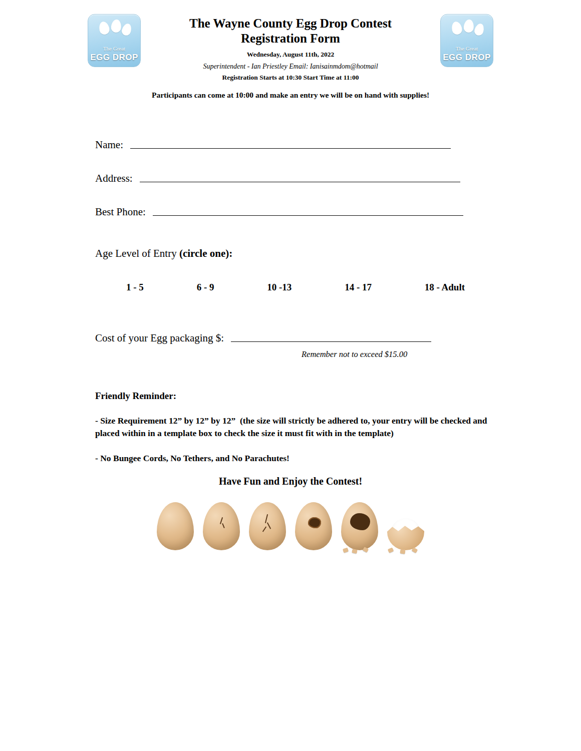The Great
EGG DROP
The Wayne County Egg Drop Contest
Registration Form
Wednesday, August 11th, 2022
Superintendent - Ian Priestley Email: Ianisainmdom@hotmail
Registration Starts at 10:30 Start Time at 11:00
The Great
EGG DROP
Participants can come at 10:00 and make an entry we will be on hand with supplies!
Name:
Address:
Best Phone:
Age Level of Entry (circle one):
1 - 5 6 - 9 10 -13 14 - 17 18 - Adult
Cost of your Egg packaging $:
Remember not to exceed $15.00
Friendly Reminder:
- Size Requirement 12” by 12” by 12” (the size will strictly be adhered to, your entry will be checked and placed within in a template box to check the size it must fit with in the template)
- No Bungee Cords, No Tethers, and No Parachutes!
Have Fun and Enjoy the Contest!